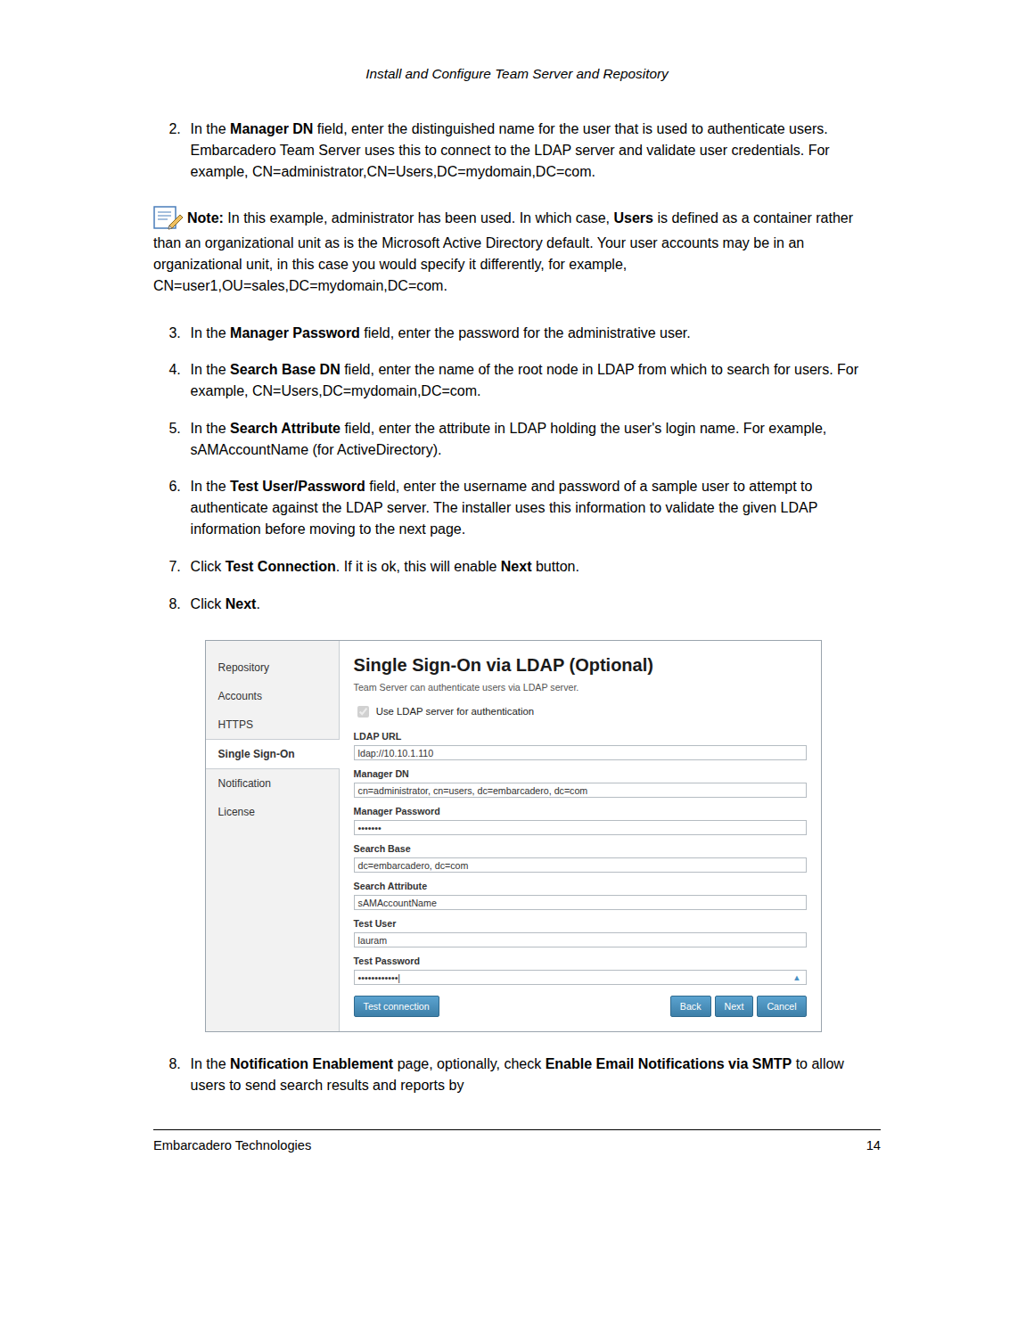Install and Configure Team Server and Repository
In the Manager DN field, enter the distinguished name for the user that is used to authenticate users. Embarcadero Team Server uses this to connect to the LDAP server and validate user credentials. For example, CN=administrator,CN=Users,DC=mydomain,DC=com.
Note: In this example, administrator has been used. In which case, Users is defined as a container rather than an organizational unit as is the Microsoft Active Directory default. Your user accounts may be in an organizational unit, in this case you would specify it differently, for example, CN=user1,OU=sales,DC=mydomain,DC=com.
In the Manager Password field, enter the password for the administrative user.
In the Search Base DN field, enter the name of the root node in LDAP from which to search for users. For example, CN=Users,DC=mydomain,DC=com.
In the Search Attribute field, enter the attribute in LDAP holding the user's login name. For example, sAMAccountName (for ActiveDirectory).
In the Test User/Password field, enter the username and password of a sample user to attempt to authenticate against the LDAP server. The installer uses this information to validate the given LDAP information before moving to the next page.
Click Test Connection. If it is ok, this will enable Next button.
Click Next.
Repository
Accounts
HTTPS
Single Sign-On
Notification
License
Single Sign-On via LDAP (Optional)
Team Server can authenticate users via LDAP server.
Use LDAP server for authentication
LDAP URL
ldap://10.10.1.110
Manager DN
cn=administrator, cn=users, dc=embarcadero, dc=com
Manager Password
•••••••
Search Base
dc=embarcadero, dc=com
Search Attribute
sAMAccountName
Test User
lauram
Test Password
••••••••••••|
Test connection Back Next Cancel
In the Notification Enablement page, optionally, check Enable Email Notifications via SMTP to allow users to send search results and reports by
Embarcadero Technologies 14